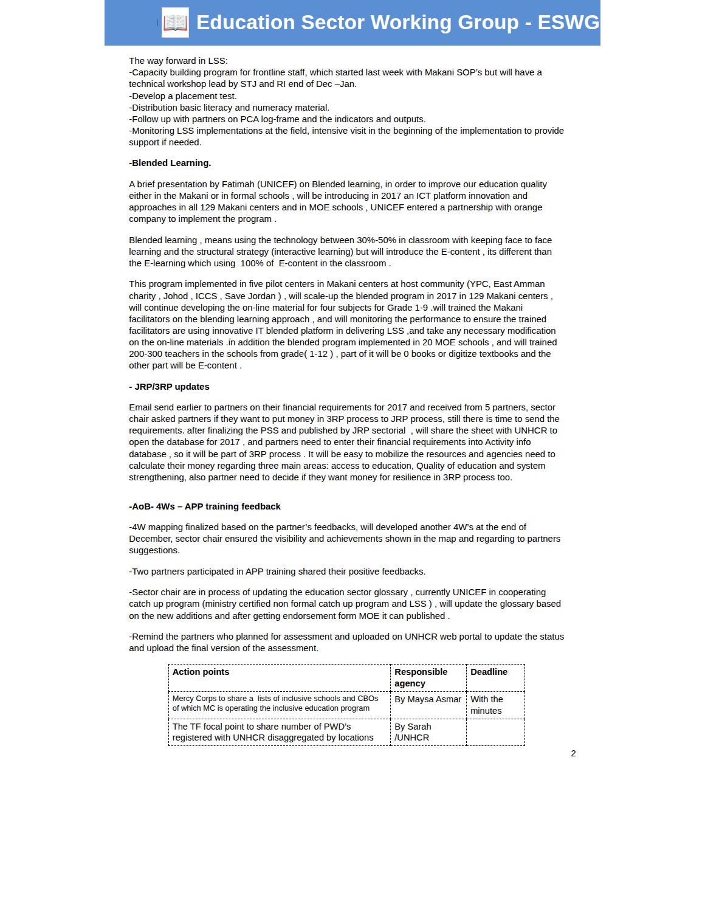📖
Education Sector Working Group - ESWG - JORDAN
The way forward in LSS:
-Capacity building program for frontline staff, which started last week with Makani SOP’s but will have a technical workshop lead by STJ and RI end of Dec –Jan.
-Develop a placement test.
-Distribution basic literacy and numeracy material.
-Follow up with partners on PCA log-frame and the indicators and outputs.
-Monitoring LSS implementations at the field, intensive visit in the beginning of the implementation to provide support if needed.
-Blended Learning.
A brief presentation by Fatimah (UNICEF) on Blended learning, in order to improve our education quality either in the Makani or in formal schools , will be introducing in 2017 an ICT platform innovation and approaches in all 129 Makani centers and in MOE schools , UNICEF entered a partnership with orange company to implement the program .
Blended learning , means using the technology between 30%-50% in classroom with keeping face to face learning and the structural strategy (interactive learning) but will introduce the E-content , its different than the E-learning which using 100% of E-content in the classroom .
This program implemented in five pilot centers in Makani centers at host community (YPC, East Amman charity , Johod , ICCS , Save Jordan ) , will scale-up the blended program in 2017 in 129 Makani centers , will continue developing the on-line material for four subjects for Grade 1-9 .will trained the Makani facilitators on the blending learning approach , and will monitoring the performance to ensure the trained facilitators are using innovative IT blended platform in delivering LSS ,and take any necessary modification on the on-line materials .in addition the blended program implemented in 20 MOE schools , and will trained 200-300 teachers in the schools from grade( 1-12 ) , part of it will be 0 books or digitize textbooks and the other part will be E-content .
- JRP/3RP updates
Email send earlier to partners on their financial requirements for 2017 and received from 5 partners, sector chair asked partners if they want to put money in 3RP process to JRP process, still there is time to send the requirements. after finalizing the PSS and published by JRP sectorial , will share the sheet with UNHCR to open the database for 2017 , and partners need to enter their financial requirements into Activity info database , so it will be part of 3RP process . It will be easy to mobilize the resources and agencies need to calculate their money regarding three main areas: access to education, Quality of education and system strengthening, also partner need to decide if they want money for resilience in 3RP process too.
-AoB- 4Ws – APP training feedback
-4W mapping finalized based on the partner’s feedbacks, will developed another 4W’s at the end of December, sector chair ensured the visibility and achievements shown in the map and regarding to partners suggestions.
-Two partners participated in APP training shared their positive feedbacks.
-Sector chair are in process of updating the education sector glossary , currently UNICEF in cooperating catch up program (ministry certified non formal catch up program and LSS ) , will update the glossary based on the new additions and after getting endorsement form MOE it can published .
-Remind the partners who planned for assessment and uploaded on UNHCR web portal to update the status and upload the final version of the assessment.
| Action points | Responsible agency | Deadline |
| --- | --- | --- |
| Mercy Corps to share a lists of inclusive schools and CBOs of which MC is operating the inclusive education program | By Maysa Asmar | With the minutes |
| The TF focal point to share number of PWD’s registered with UNHCR disaggregated by locations | By Sarah /UNHCR | |
2